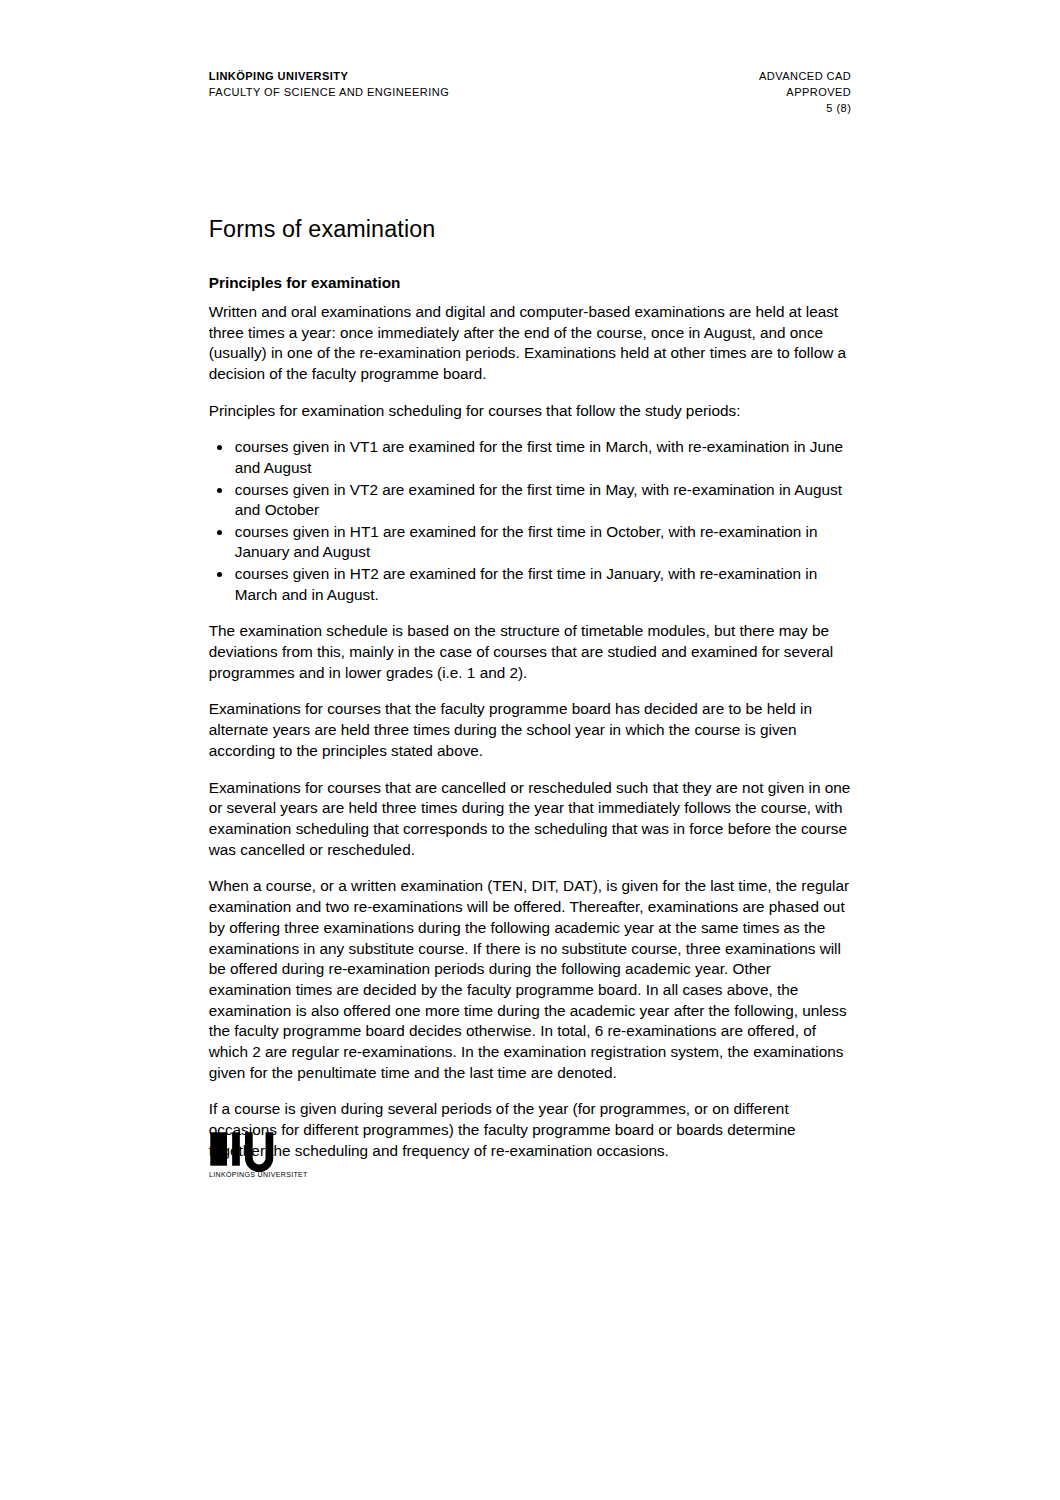LINKÖPING UNIVERSITY
FACULTY OF SCIENCE AND ENGINEERING
ADVANCED CAD
APPROVED
5 (8)
Forms of examination
Principles for examination
Written and oral examinations and digital and computer-based examinations are held at least three times a year: once immediately after the end of the course, once in August, and once (usually) in one of the re-examination periods. Examinations held at other times are to follow a decision of the faculty programme board.
Principles for examination scheduling for courses that follow the study periods:
courses given in VT1 are examined for the first time in March, with re-examination in June and August
courses given in VT2 are examined for the first time in May, with re-examination in August and October
courses given in HT1 are examined for the first time in October, with re-examination in January and August
courses given in HT2 are examined for the first time in January, with re-examination in March and in August.
The examination schedule is based on the structure of timetable modules, but there may be deviations from this, mainly in the case of courses that are studied and examined for several programmes and in lower grades (i.e. 1 and 2).
Examinations for courses that the faculty programme board has decided are to be held in alternate years are held three times during the school year in which the course is given according to the principles stated above.
Examinations for courses that are cancelled or rescheduled such that they are not given in one or several years are held three times during the year that immediately follows the course, with examination scheduling that corresponds to the scheduling that was in force before the course was cancelled or rescheduled.
When a course, or a written examination (TEN, DIT, DAT), is given for the last time, the regular examination and two re-examinations will be offered. Thereafter, examinations are phased out by offering three examinations during the following academic year at the same times as the examinations in any substitute course. If there is no substitute course, three examinations will be offered during re-examination periods during the following academic year. Other examination times are decided by the faculty programme board. In all cases above, the examination is also offered one more time during the academic year after the following, unless the faculty programme board decides otherwise. In total, 6 re-examinations are offered, of which 2 are regular re-examinations. In the examination registration system, the examinations given for the penultimate time and the last time are denoted.
If a course is given during several periods of the year (for programmes, or on different occasions for different programmes) the faculty programme board or boards determine together the scheduling and frequency of re-examination occasions.
LINKÖPINGS UNIVERSITET